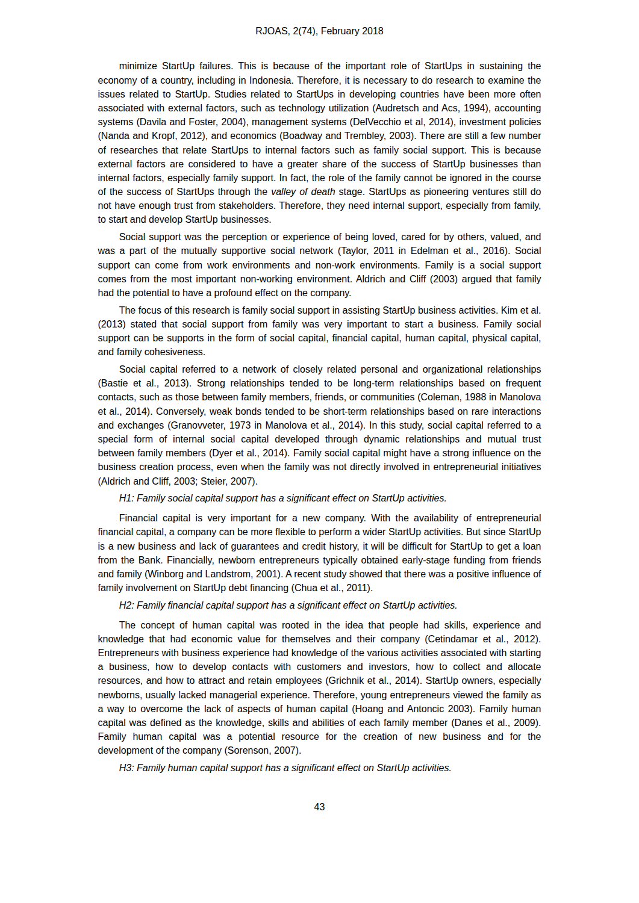RJOAS, 2(74), February 2018
minimize StartUp failures. This is because of the important role of StartUps in sustaining the economy of a country, including in Indonesia. Therefore, it is necessary to do research to examine the issues related to StartUp. Studies related to StartUps in developing countries have been more often associated with external factors, such as technology utilization (Audretsch and Acs, 1994), accounting systems (Davila and Foster, 2004), management systems (DelVecchio et al, 2014), investment policies (Nanda and Kropf, 2012), and economics (Boadway and Trembley, 2003). There are still a few number of researches that relate StartUps to internal factors such as family social support. This is because external factors are considered to have a greater share of the success of StartUp businesses than internal factors, especially family support. In fact, the role of the family cannot be ignored in the course of the success of StartUps through the valley of death stage. StartUps as pioneering ventures still do not have enough trust from stakeholders. Therefore, they need internal support, especially from family, to start and develop StartUp businesses.
Social support was the perception or experience of being loved, cared for by others, valued, and was a part of the mutually supportive social network (Taylor, 2011 in Edelman et al., 2016). Social support can come from work environments and non-work environments. Family is a social support comes from the most important non-working environment. Aldrich and Cliff (2003) argued that family had the potential to have a profound effect on the company.
The focus of this research is family social support in assisting StartUp business activities. Kim et al. (2013) stated that social support from family was very important to start a business. Family social support can be supports in the form of social capital, financial capital, human capital, physical capital, and family cohesiveness.
Social capital referred to a network of closely related personal and organizational relationships (Bastie et al., 2013). Strong relationships tended to be long-term relationships based on frequent contacts, such as those between family members, friends, or communities (Coleman, 1988 in Manolova et al., 2014). Conversely, weak bonds tended to be short-term relationships based on rare interactions and exchanges (Granovveter, 1973 in Manolova et al., 2014). In this study, social capital referred to a special form of internal social capital developed through dynamic relationships and mutual trust between family members (Dyer et al., 2014). Family social capital might have a strong influence on the business creation process, even when the family was not directly involved in entrepreneurial initiatives (Aldrich and Cliff, 2003; Steier, 2007).
H1: Family social capital support has a significant effect on StartUp activities.
Financial capital is very important for a new company. With the availability of entrepreneurial financial capital, a company can be more flexible to perform a wider StartUp activities. But since StartUp is a new business and lack of guarantees and credit history, it will be difficult for StartUp to get a loan from the Bank. Financially, newborn entrepreneurs typically obtained early-stage funding from friends and family (Winborg and Landstrom, 2001). A recent study showed that there was a positive influence of family involvement on StartUp debt financing (Chua et al., 2011).
H2: Family financial capital support has a significant effect on StartUp activities.
The concept of human capital was rooted in the idea that people had skills, experience and knowledge that had economic value for themselves and their company (Cetindamar et al., 2012). Entrepreneurs with business experience had knowledge of the various activities associated with starting a business, how to develop contacts with customers and investors, how to collect and allocate resources, and how to attract and retain employees (Grichnik et al., 2014). StartUp owners, especially newborns, usually lacked managerial experience. Therefore, young entrepreneurs viewed the family as a way to overcome the lack of aspects of human capital (Hoang and Antoncic 2003). Family human capital was defined as the knowledge, skills and abilities of each family member (Danes et al., 2009). Family human capital was a potential resource for the creation of new business and for the development of the company (Sorenson, 2007).
H3: Family human capital support has a significant effect on StartUp activities.
43